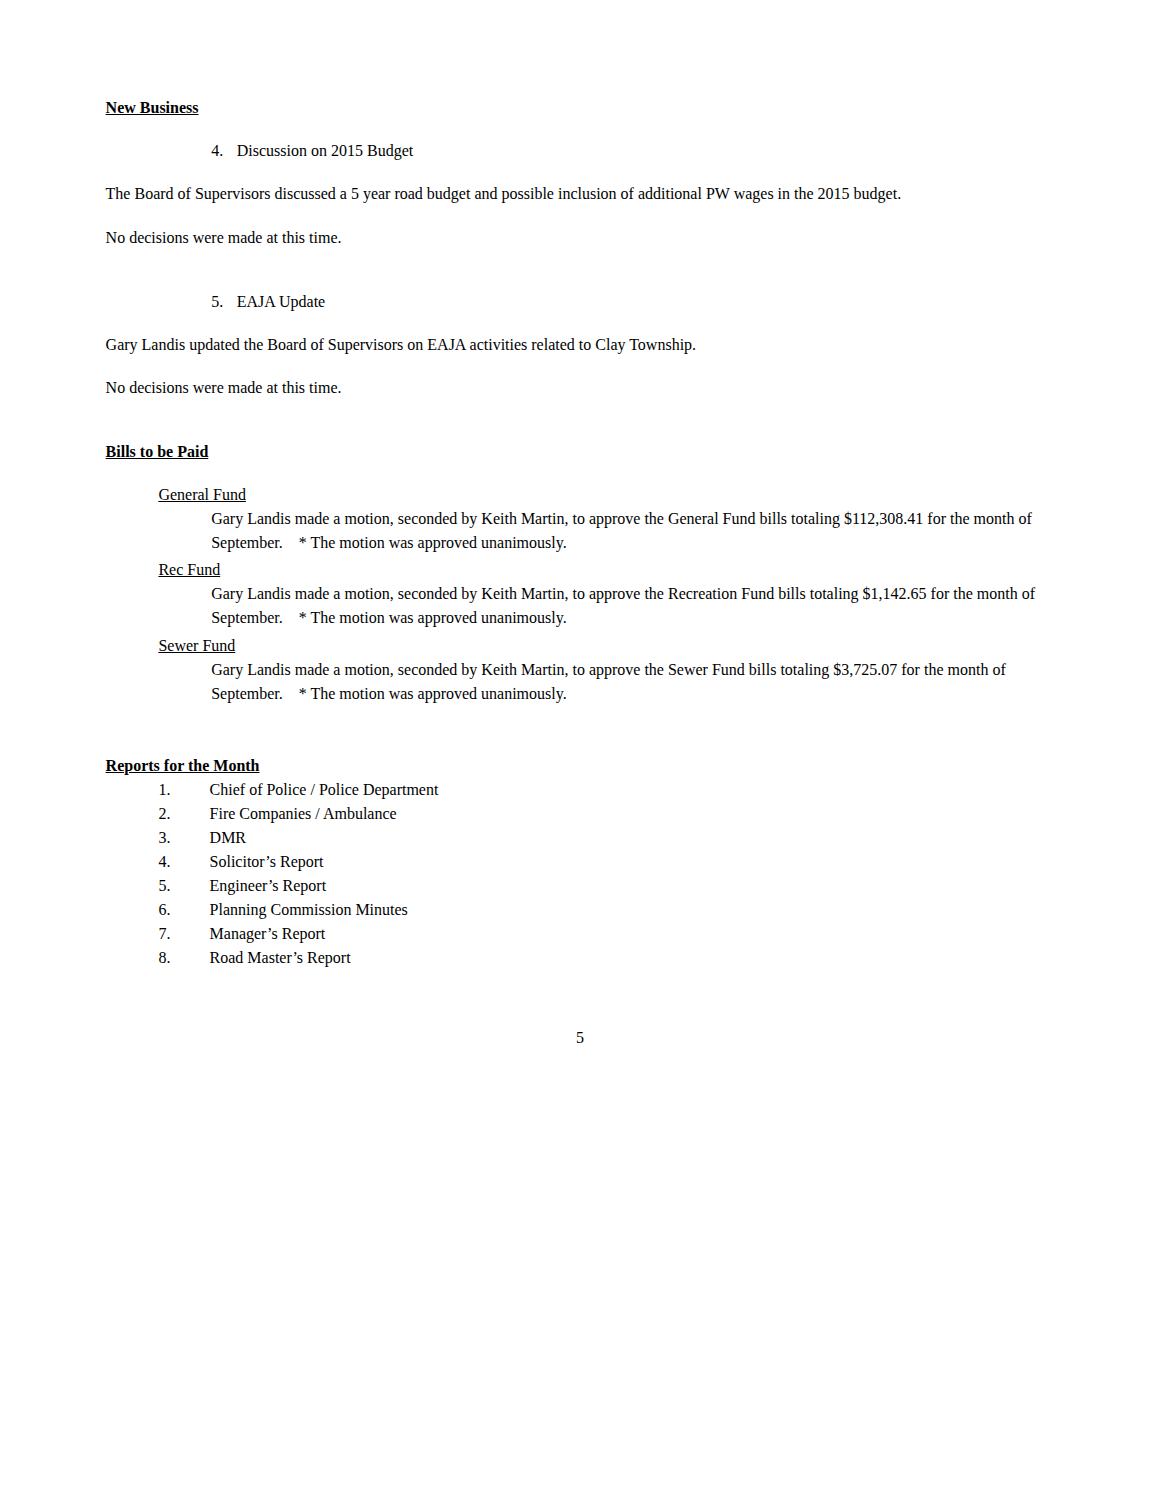New Business
4. Discussion on 2015 Budget
The Board of Supervisors discussed a 5 year road budget and possible inclusion of additional PW wages in the 2015 budget.
No decisions were made at this time.
5. EAJA Update
Gary Landis updated the Board of Supervisors on EAJA activities related to Clay Township.
No decisions were made at this time.
Bills to be Paid
General Fund
Gary Landis made a motion, seconded by Keith Martin, to approve the General Fund bills totaling $112,308.41 for the month of September. * The motion was approved unanimously.
Rec Fund
Gary Landis made a motion, seconded by Keith Martin, to approve the Recreation Fund bills totaling $1,142.65 for the month of September. * The motion was approved unanimously.
Sewer Fund
Gary Landis made a motion, seconded by Keith Martin, to approve the Sewer Fund bills totaling $3,725.07 for the month of September. * The motion was approved unanimously.
Reports for the Month
1. Chief of Police / Police Department
2. Fire Companies / Ambulance
3. DMR
4. Solicitor’s Report
5. Engineer’s Report
6. Planning Commission Minutes
7. Manager’s Report
8. Road Master’s Report
5